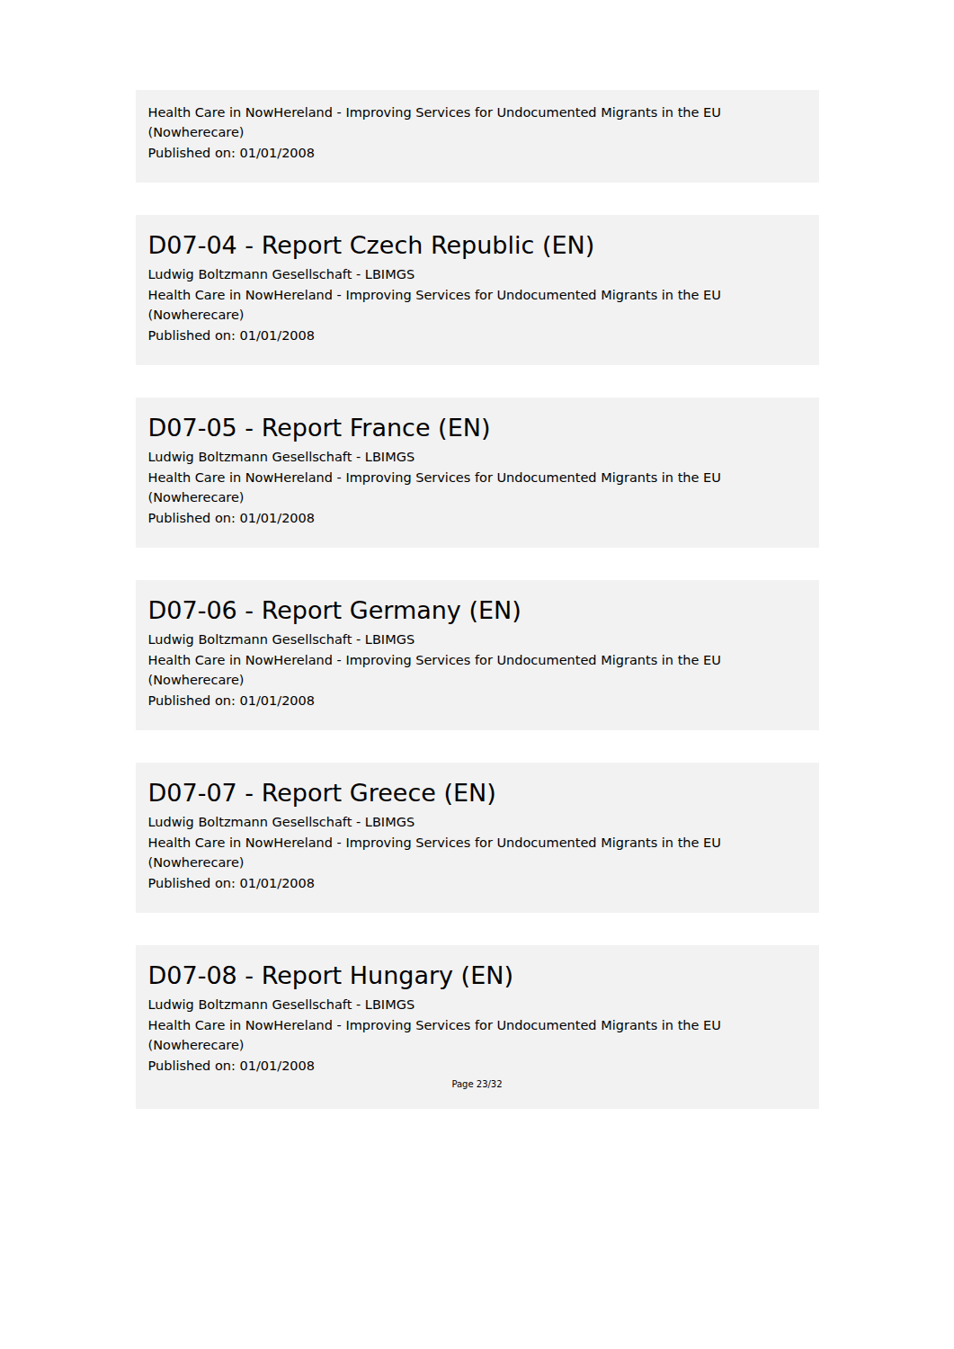Health Care in NowHereland - Improving Services for Undocumented Migrants in the EU (Nowherecare)
Published on: 01/01/2008
D07-04 - Report Czech Republic (EN)
Ludwig Boltzmann Gesellschaft - LBIMGS
Health Care in NowHereland - Improving Services for Undocumented Migrants in the EU (Nowherecare)
Published on: 01/01/2008
D07-05 - Report France (EN)
Ludwig Boltzmann Gesellschaft - LBIMGS
Health Care in NowHereland - Improving Services for Undocumented Migrants in the EU (Nowherecare)
Published on: 01/01/2008
D07-06 - Report Germany (EN)
Ludwig Boltzmann Gesellschaft - LBIMGS
Health Care in NowHereland - Improving Services for Undocumented Migrants in the EU (Nowherecare)
Published on: 01/01/2008
D07-07 - Report Greece (EN)
Ludwig Boltzmann Gesellschaft - LBIMGS
Health Care in NowHereland - Improving Services for Undocumented Migrants in the EU (Nowherecare)
Published on: 01/01/2008
D07-08 - Report Hungary (EN)
Ludwig Boltzmann Gesellschaft - LBIMGS
Health Care in NowHereland - Improving Services for Undocumented Migrants in the EU (Nowherecare)
Published on: 01/01/2008
Page 23/32